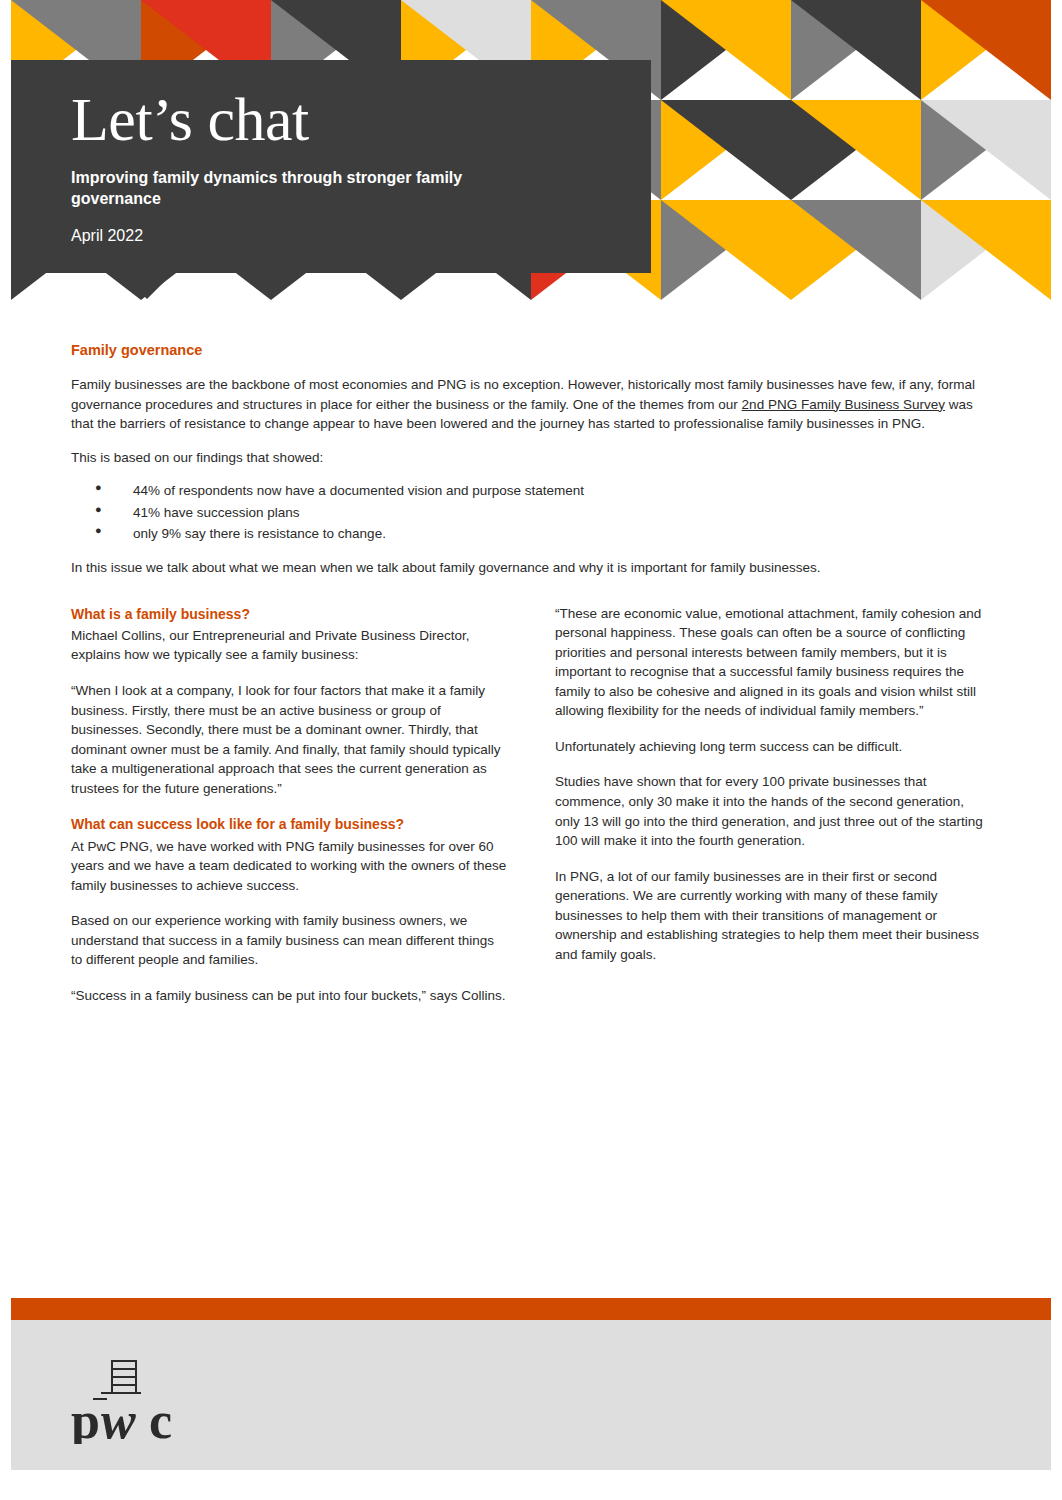Let’s chat
Improving family dynamics through stronger family governance
April 2022
Family governance
Family businesses are the backbone of most economies and PNG is no exception. However, historically most family businesses have few, if any, formal governance procedures and structures in place for either the business or the family. One of the themes from our 2nd PNG Family Business Survey was that the barriers of resistance to change appear to have been lowered and the journey has started to professionalise family businesses in PNG.
This is based on our findings that showed:
44% of respondents now have a documented vision and purpose statement
41% have succession plans
only 9% say there is resistance to change.
In this issue we talk about what we mean when we talk about family governance and why it is important for family businesses.
What is a family business?
Michael Collins, our Entrepreneurial and Private Business Director, explains how we typically see a family business:
“When I look at a company, I look for four factors that make it a family business. Firstly, there must be an active business or group of businesses. Secondly, there must be a dominant owner. Thirdly, that dominant owner must be a family. And finally, that family should typically take a multigenerational approach that sees the current generation as trustees for the future generations.”
What can success look like for a family business?
At PwC PNG, we have worked with PNG family businesses for over 60 years and we have a team dedicated to working with the owners of these family businesses to achieve success.
Based on our experience working with family business owners, we understand that success in a family business can mean different things to different people and families.
“Success in a family business can be put into four buckets,” says Collins.
“These are economic value, emotional attachment, family cohesion and personal happiness. These goals can often be a source of conflicting priorities and personal interests between family members, but it is important to recognise that a successful family business requires the family to also be cohesive and aligned in its goals and vision whilst still allowing flexibility for the needs of individual family members.”
Unfortunately achieving long term success can be difficult.
Studies have shown that for every 100 private businesses that commence, only 30 make it into the hands of the second generation, only 13 will go into the third generation, and just three out of the starting 100 will make it into the fourth generation.
In PNG, a lot of our family businesses are in their first or second generations. We are currently working with many of these family businesses to help them with their transitions of management or ownership and establishing strategies to help them meet their business and family goals.
p w c